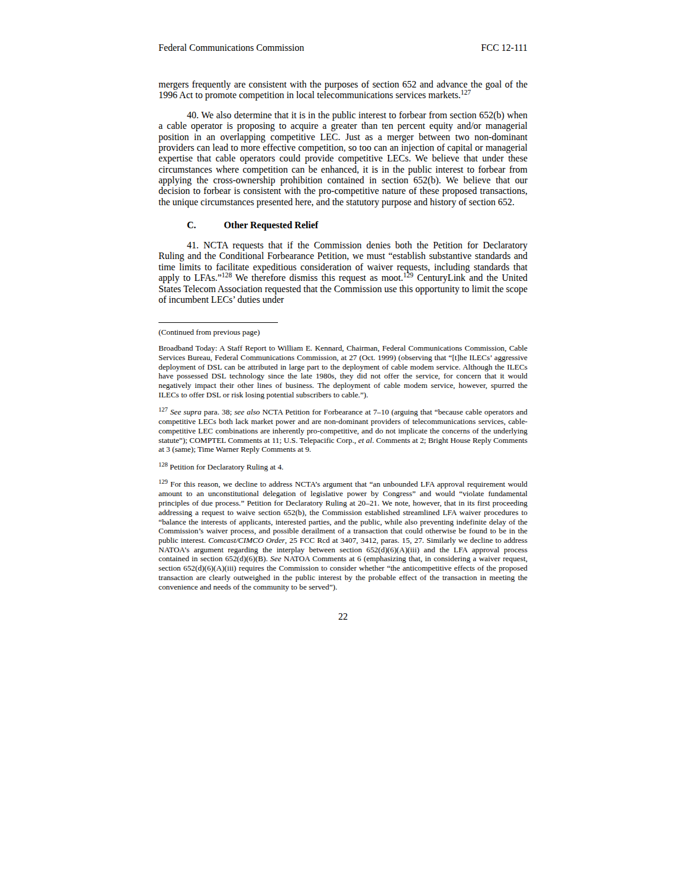Federal Communications Commission
FCC 12-111
mergers frequently are consistent with the purposes of section 652 and advance the goal of the 1996 Act to promote competition in local telecommunications services markets.127
40. We also determine that it is in the public interest to forbear from section 652(b) when a cable operator is proposing to acquire a greater than ten percent equity and/or managerial position in an overlapping competitive LEC. Just as a merger between two non-dominant providers can lead to more effective competition, so too can an injection of capital or managerial expertise that cable operators could provide competitive LECs. We believe that under these circumstances where competition can be enhanced, it is in the public interest to forbear from applying the cross-ownership prohibition contained in section 652(b). We believe that our decision to forbear is consistent with the pro-competitive nature of these proposed transactions, the unique circumstances presented here, and the statutory purpose and history of section 652.
C. Other Requested Relief
41. NCTA requests that if the Commission denies both the Petition for Declaratory Ruling and the Conditional Forbearance Petition, we must “establish substantive standards and time limits to facilitate expeditious consideration of waiver requests, including standards that apply to LFAs.”128 We therefore dismiss this request as moot.129 CenturyLink and the United States Telecom Association requested that the Commission use this opportunity to limit the scope of incumbent LECs’ duties under
(Continued from previous page)
Broadband Today: A Staff Report to William E. Kennard, Chairman, Federal Communications Commission, Cable Services Bureau, Federal Communications Commission, at 27 (Oct. 1999) (observing that “[t]he ILECs’ aggressive deployment of DSL can be attributed in large part to the deployment of cable modem service. Although the ILECs have possessed DSL technology since the late 1980s, they did not offer the service, for concern that it would negatively impact their other lines of business. The deployment of cable modem service, however, spurred the ILECs to offer DSL or risk losing potential subscribers to cable.”).
127 See supra para. 38; see also NCTA Petition for Forbearance at 7–10 (arguing that “because cable operators and competitive LECs both lack market power and are non-dominant providers of telecommunications services, cable-competitive LEC combinations are inherently pro-competitive, and do not implicate the concerns of the underlying statute”); COMPTEL Comments at 11; U.S. Telepacific Corp., et al. Comments at 2; Bright House Reply Comments at 3 (same); Time Warner Reply Comments at 9.
128 Petition for Declaratory Ruling at 4.
129 For this reason, we decline to address NCTA’s argument that “an unbounded LFA approval requirement would amount to an unconstitutional delegation of legislative power by Congress” and would “violate fundamental principles of due process.” Petition for Declaratory Ruling at 20–21. We note, however, that in its first proceeding addressing a request to waive section 652(b), the Commission established streamlined LFA waiver procedures to “balance the interests of applicants, interested parties, and the public, while also preventing indefinite delay of the Commission’s waiver process, and possible derailment of a transaction that could otherwise be found to be in the public interest. Comcast/CIMCO Order, 25 FCC Rcd at 3407, 3412, paras. 15, 27. Similarly we decline to address NATOA’s argument regarding the interplay between section 652(d)(6)(A)(iii) and the LFA approval process contained in section 652(d)(6)(B). See NATOA Comments at 6 (emphasizing that, in considering a waiver request, section 652(d)(6)(A)(iii) requires the Commission to consider whether “the anticompetitive effects of the proposed transaction are clearly outweighed in the public interest by the probable effect of the transaction in meeting the convenience and needs of the community to be served”).
22